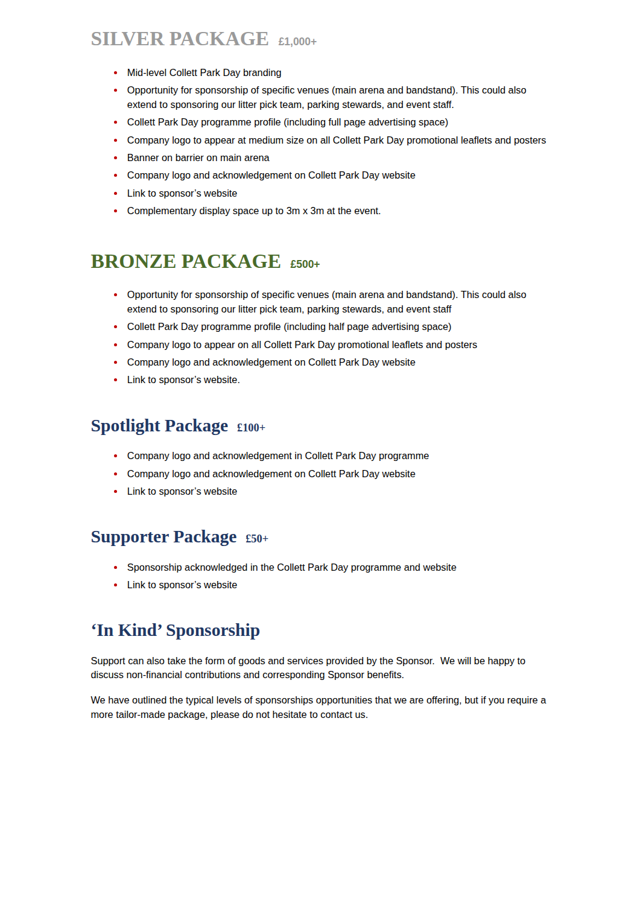SILVER PACKAGE £1,000+
Mid-level Collett Park Day branding
Opportunity for sponsorship of specific venues (main arena and bandstand). This could also extend to sponsoring our litter pick team, parking stewards, and event staff.
Collett Park Day programme profile (including full page advertising space)
Company logo to appear at medium size on all Collett Park Day promotional leaflets and posters
Banner on barrier on main arena
Company logo and acknowledgement on Collett Park Day website
Link to sponsor’s website
Complementary display space up to 3m x 3m at the event.
BRONZE PACKAGE £500+
Opportunity for sponsorship of specific venues (main arena and bandstand). This could also extend to sponsoring our litter pick team, parking stewards, and event staff
Collett Park Day programme profile (including half page advertising space)
Company logo to appear on all Collett Park Day promotional leaflets and posters
Company logo and acknowledgement on Collett Park Day website
Link to sponsor’s website.
Spotlight Package £100+
Company logo and acknowledgement in Collett Park Day programme
Company logo and acknowledgement on Collett Park Day website
Link to sponsor’s website
Supporter Package £50+
Sponsorship acknowledged in the Collett Park Day programme and website
Link to sponsor’s website
‘In Kind’ Sponsorship
Support can also take the form of goods and services provided by the Sponsor. We will be happy to discuss non-financial contributions and corresponding Sponsor benefits.
We have outlined the typical levels of sponsorships opportunities that we are offering, but if you require a more tailor-made package, please do not hesitate to contact us.